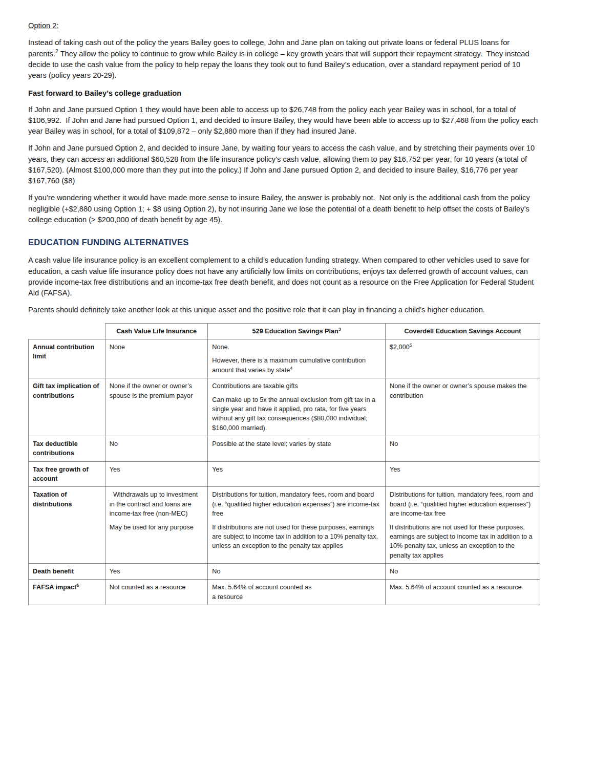Option 2:
Instead of taking cash out of the policy the years Bailey goes to college, John and Jane plan on taking out private loans or federal PLUS loans for parents.2 They allow the policy to continue to grow while Bailey is in college – key growth years that will support their repayment strategy. They instead decide to use the cash value from the policy to help repay the loans they took out to fund Bailey’s education, over a standard repayment period of 10 years (policy years 20-29).
Fast forward to Bailey’s college graduation
If John and Jane pursued Option 1 they would have been able to access up to $26,748 from the policy each year Bailey was in school, for a total of $106,992. If John and Jane had pursued Option 1, and decided to insure Bailey, they would have been able to access up to $27,468 from the policy each year Bailey was in school, for a total of $109,872 – only $2,880 more than if they had insured Jane.
If John and Jane pursued Option 2, and decided to insure Jane, by waiting four years to access the cash value, and by stretching their payments over 10 years, they can access an additional $60,528 from the life insurance policy’s cash value, allowing them to pay $16,752 per year, for 10 years (a total of $167,520). (Almost $100,000 more than they put into the policy.) If John and Jane pursued Option 2, and decided to insure Bailey, $16,776 per year $167,760 ($8)
If you’re wondering whether it would have made more sense to insure Bailey, the answer is probably not. Not only is the additional cash from the policy negligible (+$2,880 using Option 1; + $8 using Option 2), by not insuring Jane we lose the potential of a death benefit to help offset the costs of Bailey’s college education (> $200,000 of death benefit by age 45).
EDUCATION FUNDING ALTERNATIVES
A cash value life insurance policy is an excellent complement to a child’s education funding strategy. When compared to other vehicles used to save for education, a cash value life insurance policy does not have any artificially low limits on contributions, enjoys tax deferred growth of account values, can provide income-tax free distributions and an income-tax free death benefit, and does not count as a resource on the Free Application for Federal Student Aid (FAFSA).
Parents should definitely take another look at this unique asset and the positive role that it can play in financing a child’s higher education.
| | Cash Value Life Insurance | 529 Education Savings Plan 3 | Coverdell Education Savings Account |
| --- | --- | --- | --- |
| Annual contribution limit | None | None. However, there is a maximum cumulative contribution amount that varies by state 4 | $2,000 5 |
| Gift tax implication of contributions | None if the owner or owner’s spouse is the premium payor | Contributions are taxable gifts Can make up to 5x the annual exclusion from gift tax in a single year and have it applied, pro rata, for five years without any gift tax consequences ($80,000 individual; $160,000 married). | None if the owner or owner’s spouse makes the contribution |
| Tax deductible contributions | No | Possible at the state level; varies by state | No |
| Tax free growth of account | Yes | Yes | Yes |
| Taxation of distributions | Withdrawals up to investment in the contract and loans are income-tax free (non-MEC) May be used for any purpose | Distributions for tuition, mandatory fees, room and board (i.e. “qualified higher education expenses”) are income-tax free If distributions are not used for these purposes, earnings are subject to income tax in addition to a 10% penalty tax, unless an exception to the penalty tax applies | Distributions for tuition, mandatory fees, room and board (i.e. “qualified higher education expenses”) are income-tax free If distributions are not used for these purposes, earnings are subject to income tax in addition to a 10% penalty tax, unless an exception to the penalty tax applies |
| Death benefit | Yes | No | No |
| FAFSA impact 6 | Not counted as a resource | Max. 5.64% of account counted as a resource | Max. 5.64% of account counted as a resource |